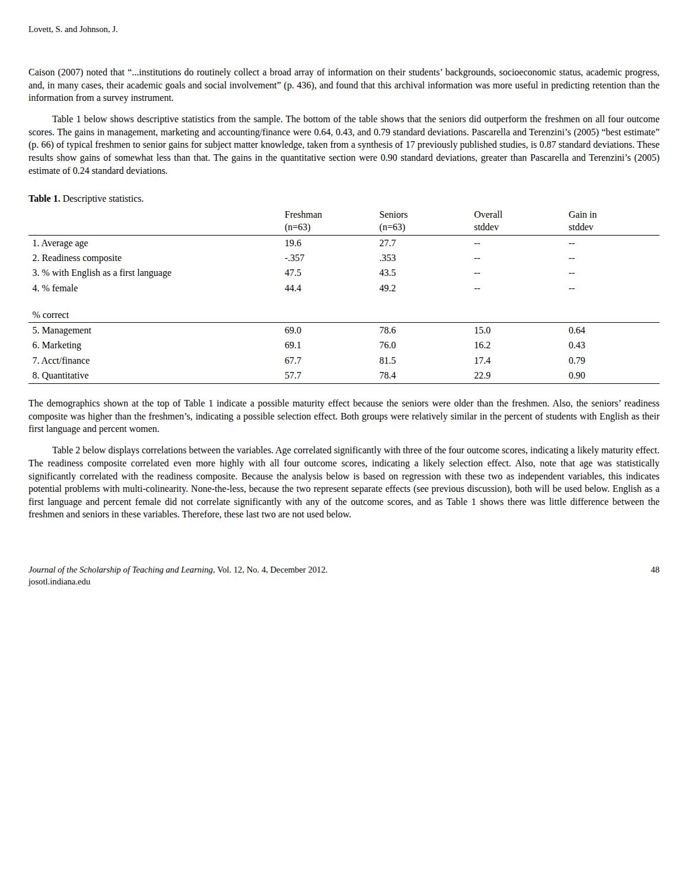Lovett, S. and Johnson, J.
Caison (2007) noted that “...institutions do routinely collect a broad array of information on their students’ backgrounds, socioeconomic status, academic progress, and, in many cases, their academic goals and social involvement” (p. 436), and found that this archival information was more useful in predicting retention than the information from a survey instrument.
Table 1 below shows descriptive statistics from the sample. The bottom of the table shows that the seniors did outperform the freshmen on all four outcome scores. The gains in management, marketing and accounting/finance were 0.64, 0.43, and 0.79 standard deviations. Pascarella and Terenzini’s (2005) “best estimate” (p. 66) of typical freshmen to senior gains for subject matter knowledge, taken from a synthesis of 17 previously published studies, is 0.87 standard deviations. These results show gains of somewhat less than that. The gains in the quantitative section were 0.90 standard deviations, greater than Pascarella and Terenzini’s (2005) estimate of 0.24 standard deviations.
Table 1. Descriptive statistics.
| | Freshman (n=63) | Seniors (n=63) | Overall stddev | Gain in stddev |
| --- | --- | --- | --- | --- |
| 1. Average age | 19.6 | 27.7 | -- | -- |
| 2. Readiness composite | -.357 | .353 | -- | -- |
| 3. % with English as a first language | 47.5 | 43.5 | -- | -- |
| 4. % female | 44.4 | 49.2 | -- | -- |
| % correct | |
| 5. Management | 69.0 | 78.6 | 15.0 | 0.64 |
| 6. Marketing | 69.1 | 76.0 | 16.2 | 0.43 |
| 7. Acct/finance | 67.7 | 81.5 | 17.4 | 0.79 |
| 8. Quantitative | 57.7 | 78.4 | 22.9 | 0.90 |
The demographics shown at the top of Table 1 indicate a possible maturity effect because the seniors were older than the freshmen. Also, the seniors’ readiness composite was higher than the freshmen’s, indicating a possible selection effect. Both groups were relatively similar in the percent of students with English as their first language and percent women.
Table 2 below displays correlations between the variables. Age correlated significantly with three of the four outcome scores, indicating a likely maturity effect. The readiness composite correlated even more highly with all four outcome scores, indicating a likely selection effect. Also, note that age was statistically significantly correlated with the readiness composite. Because the analysis below is based on regression with these two as independent variables, this indicates potential problems with multi-colinearity. None-the-less, because the two represent separate effects (see previous discussion), both will be used below. English as a first language and percent female did not correlate significantly with any of the outcome scores, and as Table 1 shows there was little difference between the freshmen and seniors in these variables. Therefore, these last two are not used below.
Journal of the Scholarship of Teaching and Learning, Vol. 12, No. 4, December 2012.
josotl.indiana.edu
48